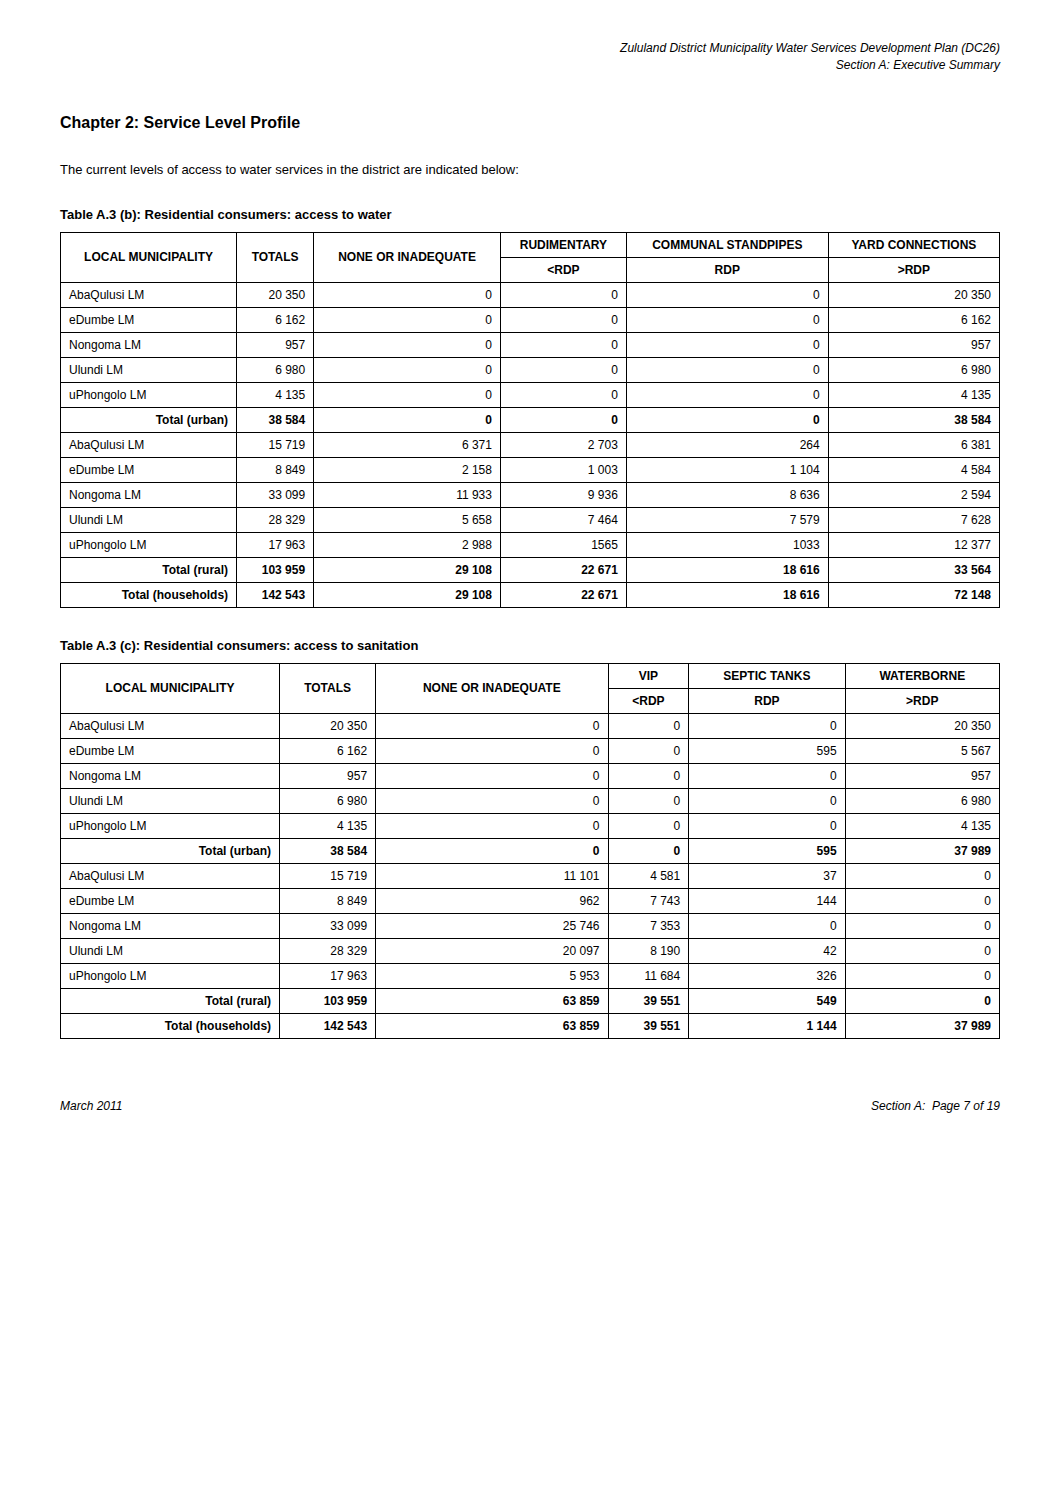Zululand District Municipality Water Services Development Plan (DC26)
Section A: Executive Summary
Chapter 2: Service Level Profile
The current levels of access to water services in the district are indicated below:
Table A.3 (b): Residential consumers: access to water
| LOCAL MUNICIPALITY | TOTALS | NONE OR INADEQUATE | RUDIMENTARY | COMMUNAL STANDPIPES | YARD CONNECTIONS |
| --- | --- | --- | --- | --- | --- |
| <RDP | RDP | >RDP |
| AbaQulusi LM | 20 350 | 0 | 0 | 0 | 20 350 |
| eDumbe LM | 6 162 | 0 | 0 | 0 | 6 162 |
| Nongoma LM | 957 | 0 | 0 | 0 | 957 |
| Ulundi LM | 6 980 | 0 | 0 | 0 | 6 980 |
| uPhongolo LM | 4 135 | 0 | 0 | 0 | 4 135 |
| Total (urban) | 38 584 | 0 | 0 | 0 | 38 584 |
| AbaQulusi LM | 15 719 | 6 371 | 2 703 | 264 | 6 381 |
| eDumbe LM | 8 849 | 2 158 | 1 003 | 1 104 | 4 584 |
| Nongoma LM | 33 099 | 11 933 | 9 936 | 8 636 | 2 594 |
| Ulundi LM | 28 329 | 5 658 | 7 464 | 7 579 | 7 628 |
| uPhongolo LM | 17 963 | 2 988 | 1565 | 1033 | 12 377 |
| Total (rural) | 103 959 | 29 108 | 22 671 | 18 616 | 33 564 |
| Total (households) | 142 543 | 29 108 | 22 671 | 18 616 | 72 148 |
Table A.3 (c): Residential consumers: access to sanitation
| LOCAL MUNICIPALITY | TOTALS | NONE OR INADEQUATE | VIP | SEPTIC TANKS | WATERBORNE |
| --- | --- | --- | --- | --- | --- |
| <RDP | RDP | >RDP |
| AbaQulusi LM | 20 350 | 0 | 0 | 0 | 20 350 |
| eDumbe LM | 6 162 | 0 | 0 | 595 | 5 567 |
| Nongoma LM | 957 | 0 | 0 | 0 | 957 |
| Ulundi LM | 6 980 | 0 | 0 | 0 | 6 980 |
| uPhongolo LM | 4 135 | 0 | 0 | 0 | 4 135 |
| Total (urban) | 38 584 | 0 | 0 | 595 | 37 989 |
| AbaQulusi LM | 15 719 | 11 101 | 4 581 | 37 | 0 |
| eDumbe LM | 8 849 | 962 | 7 743 | 144 | 0 |
| Nongoma LM | 33 099 | 25 746 | 7 353 | 0 | 0 |
| Ulundi LM | 28 329 | 20 097 | 8 190 | 42 | 0 |
| uPhongolo LM | 17 963 | 5 953 | 11 684 | 326 | 0 |
| Total (rural) | 103 959 | 63 859 | 39 551 | 549 | 0 |
| Total (households) | 142 543 | 63 859 | 39 551 | 1 144 | 37 989 |
March 2011 Section A: Page 7 of 19